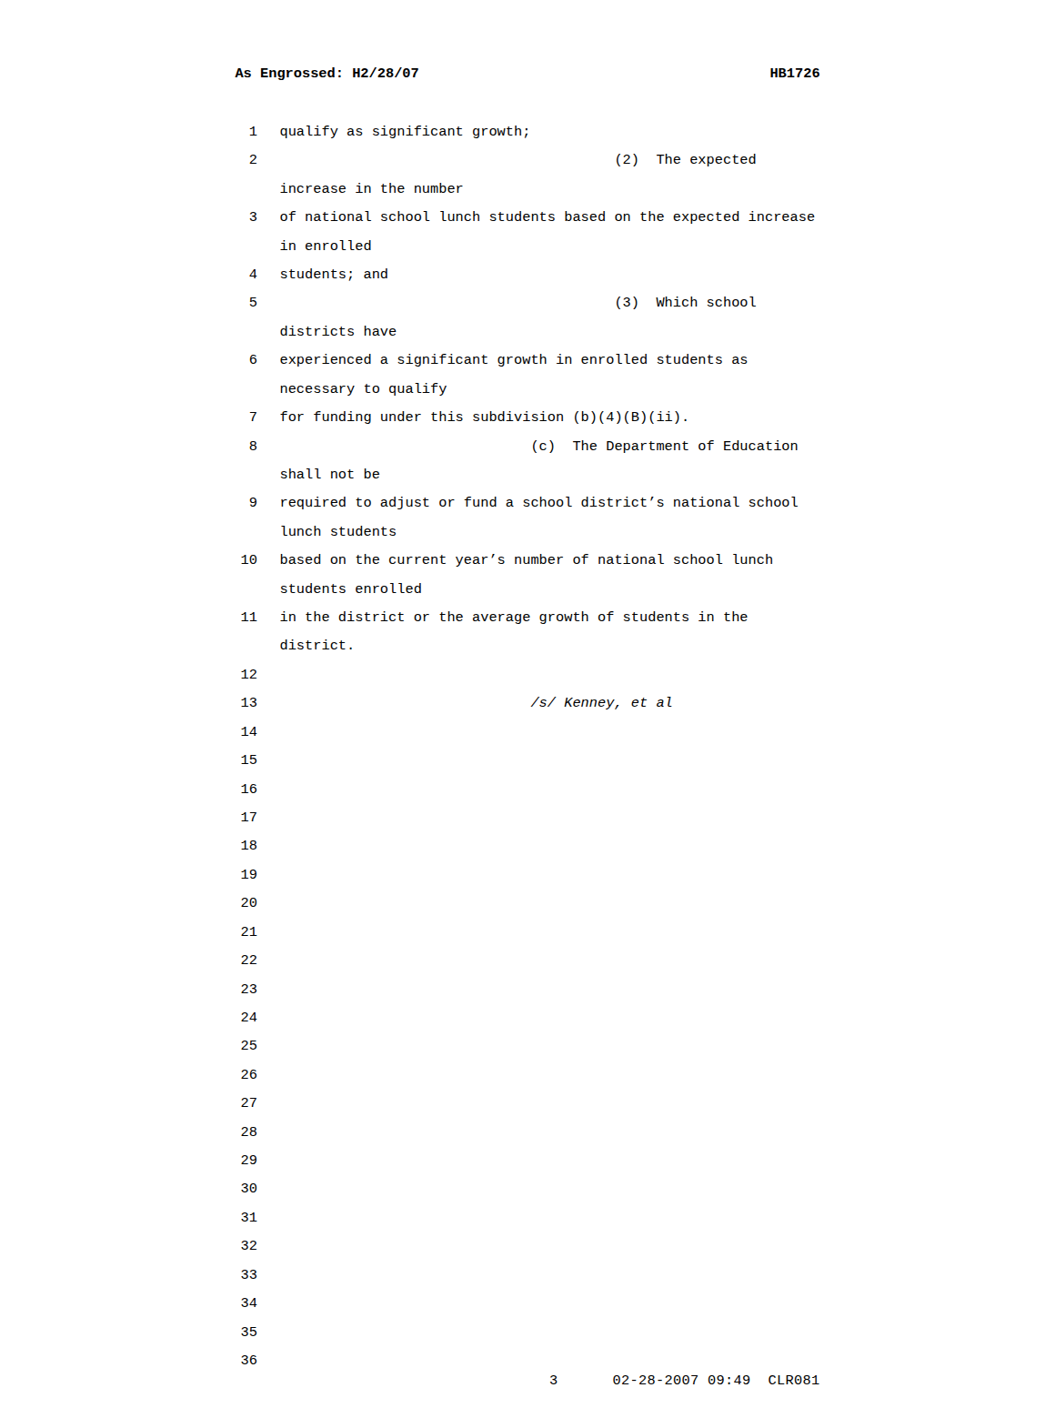As Engrossed: H2/28/07
HB1726
1 qualify as significant growth;
2 (2) The expected increase in the number
3 of national school lunch students based on the expected increase in enrolled
4 students; and
5 (3) Which school districts have
6 experienced a significant growth in enrolled students as necessary to qualify
7 for funding under this subdivision (b)(4)(B)(ii).
8 (c) The Department of Education shall not be
9 required to adjust or fund a school district’s national school lunch students
10 based on the current year’s number of national school lunch students enrolled
11 in the district or the average growth of students in the district.
12
13 /s/ Kenney, et al
14
15
16
17
18
19
20
21
22
23
24
25
26
27
28
29
30
31
32
33
34
35
36
3
02-28-2007 09:49 CLR081